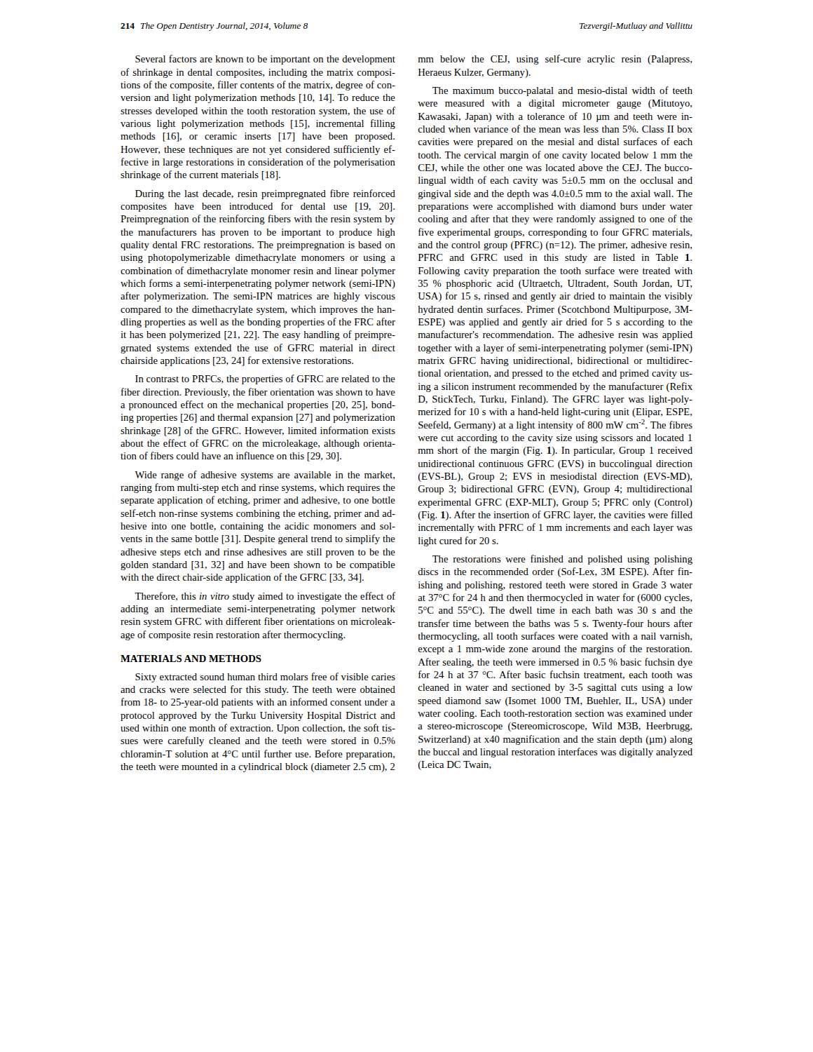214 The Open Dentistry Journal, 2014, Volume 8
Tezvergil-Mutluay and Vallittu
Several factors are known to be important on the development of shrinkage in dental composites, including the matrix compositions of the composite, filler contents of the matrix, degree of conversion and light polymerization methods [10, 14]. To reduce the stresses developed within the tooth restoration system, the use of various light polymerization methods [15], incremental filling methods [16], or ceramic inserts [17] have been proposed. However, these techniques are not yet considered sufficiently effective in large restorations in consideration of the polymerisation shrinkage of the current materials [18].
During the last decade, resin preimpregnated fibre reinforced composites have been introduced for dental use [19, 20]. Preimpregnation of the reinforcing fibers with the resin system by the manufacturers has proven to be important to produce high quality dental FRC restorations. The preimpregnation is based on using photopolymerizable dimethacrylate monomers or using a combination of dimethacrylate monomer resin and linear polymer which forms a semi-interpenetrating polymer network (semi-IPN) after polymerization. The semi-IPN matrices are highly viscous compared to the dimethacrylate system, which improves the handling properties as well as the bonding properties of the FRC after it has been polymerized [21, 22]. The easy handling of preimpregrnated systems extended the use of GFRC material in direct chairside applications [23, 24] for extensive restorations.
In contrast to PRFCs, the properties of GFRC are related to the fiber direction. Previously, the fiber orientation was shown to have a pronounced effect on the mechanical properties [20, 25], bonding properties [26] and thermal expansion [27] and polymerization shrinkage [28] of the GFRC. However, limited information exists about the effect of GFRC on the microleakage, although orientation of fibers could have an influence on this [29, 30].
Wide range of adhesive systems are available in the market, ranging from multi-step etch and rinse systems, which requires the separate application of etching, primer and adhesive, to one bottle self-etch non-rinse systems combining the etching, primer and adhesive into one bottle, containing the acidic monomers and solvents in the same bottle [31]. Despite general trend to simplify the adhesive steps etch and rinse adhesives are still proven to be the golden standard [31, 32] and have been shown to be compatible with the direct chair-side application of the GFRC [33, 34].
Therefore, this in vitro study aimed to investigate the effect of adding an intermediate semi-interpenetrating polymer network resin system GFRC with different fiber orientations on microleakage of composite resin restoration after thermocycling.
MATERIALS AND METHODS
Sixty extracted sound human third molars free of visible caries and cracks were selected for this study. The teeth were obtained from 18- to 25-year-old patients with an informed consent under a protocol approved by the Turku University Hospital District and used within one month of extraction. Upon collection, the soft tissues were carefully cleaned and the teeth were stored in 0.5% chloramin-T solution at 4°C until further use. Before preparation, the teeth were mounted in a cylindrical block (diameter 2.5 cm), 2 mm below the CEJ, using self-cure acrylic resin (Palapress, Heraeus Kulzer, Germany).
The maximum bucco-palatal and mesio-distal width of teeth were measured with a digital micrometer gauge (Mitutoyo, Kawasaki, Japan) with a tolerance of 10 µm and teeth were included when variance of the mean was less than 5%. Class II box cavities were prepared on the mesial and distal surfaces of each tooth. The cervical margin of one cavity located below 1 mm the CEJ, while the other one was located above the CEJ. The bucco-lingual width of each cavity was 5±0.5 mm on the occlusal and gingival side and the depth was 4.0±0.5 mm to the axial wall. The preparations were accomplished with diamond burs under water cooling and after that they were randomly assigned to one of the five experimental groups, corresponding to four GFRC materials, and the control group (PFRC) (n=12). The primer, adhesive resin, PFRC and GFRC used in this study are listed in Table 1. Following cavity preparation the tooth surface were treated with 35 % phosphoric acid (Ultraetch, Ultradent, South Jordan, UT, USA) for 15 s, rinsed and gently air dried to maintain the visibly hydrated dentin surfaces. Primer (Scotchbond Multipurpose, 3M-ESPE) was applied and gently air dried for 5 s according to the manufacturer's recommendation. The adhesive resin was applied together with a layer of semi-interpenetrating polymer (semi-IPN) matrix GFRC having unidirectional, bidirectional or multidirectional orientation, and pressed to the etched and primed cavity using a silicon instrument recommended by the manufacturer (Refix D, StickTech, Turku, Finland). The GFRC layer was light-polymerized for 10 s with a hand-held light-curing unit (Elipar, ESPE, Seefeld, Germany) at a light intensity of 800 mW cm-2. The fibres were cut according to the cavity size using scissors and located 1 mm short of the margin (Fig. 1). In particular, Group 1 received unidirectional continuous GFRC (EVS) in buccolingual direction (EVS-BL), Group 2; EVS in mesiodistal direction (EVS-MD), Group 3; bidirectional GFRC (EVN), Group 4; multidirectional experimental GFRC (EXP-MLT), Group 5; PFRC only (Control) (Fig. 1). After the insertion of GFRC layer, the cavities were filled incrementally with PFRC of 1 mm increments and each layer was light cured for 20 s.
The restorations were finished and polished using polishing discs in the recommended order (Sof-Lex, 3M ESPE). After finishing and polishing, restored teeth were stored in Grade 3 water at 37°C for 24 h and then thermocycled in water for (6000 cycles, 5°C and 55°C). The dwell time in each bath was 30 s and the transfer time between the baths was 5 s. Twenty-four hours after thermocycling, all tooth surfaces were coated with a nail varnish, except a 1 mm-wide zone around the margins of the restoration. After sealing, the teeth were immersed in 0.5 % basic fuchsin dye for 24 h at 37 °C. After basic fuchsin treatment, each tooth was cleaned in water and sectioned by 3-5 sagittal cuts using a low speed diamond saw (Isomet 1000 TM, Buehler, IL, USA) under water cooling. Each tooth-restoration section was examined under a stereo-microscope (Stereomicroscope, Wild M3B, Heerbrugg, Switzerland) at x40 magnification and the stain depth (µm) along the buccal and lingual restoration interfaces was digitally analyzed (Leica DC Twain,